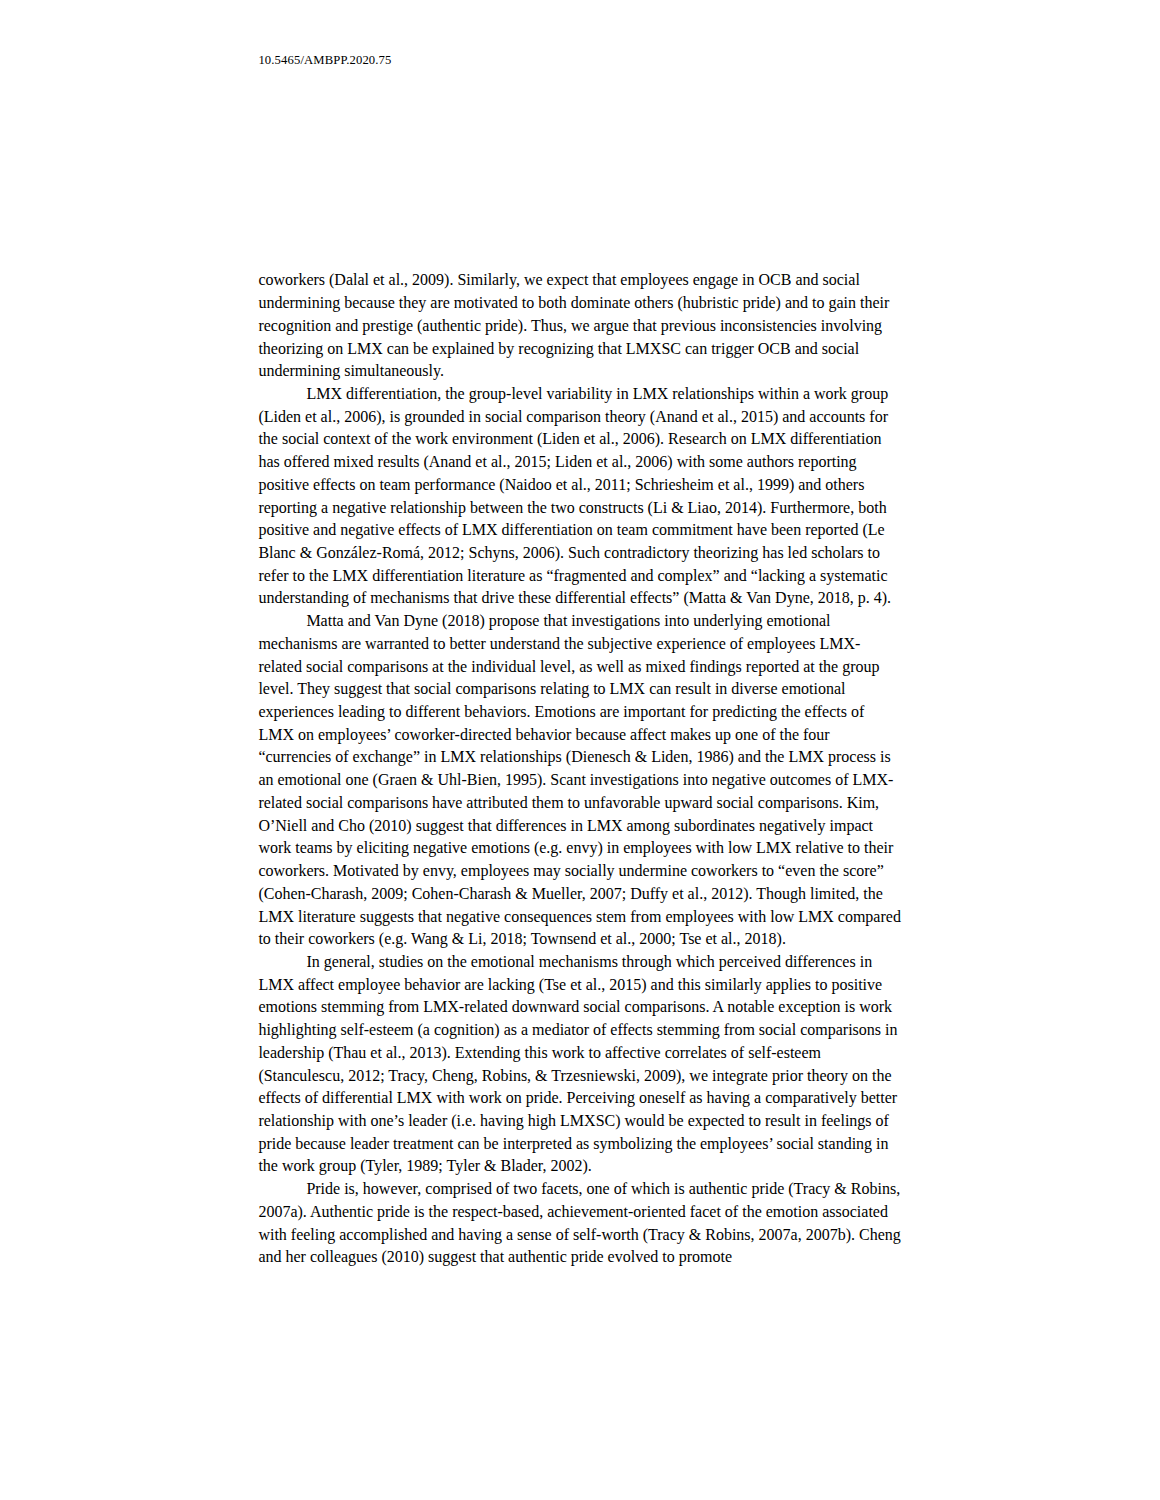10.5465/AMBPP.2020.75
coworkers (Dalal et al., 2009). Similarly, we expect that employees engage in OCB and social undermining because they are motivated to both dominate others (hubristic pride) and to gain their recognition and prestige (authentic pride). Thus, we argue that previous inconsistencies involving theorizing on LMX can be explained by recognizing that LMXSC can trigger OCB and social undermining simultaneously.
LMX differentiation, the group-level variability in LMX relationships within a work group (Liden et al., 2006), is grounded in social comparison theory (Anand et al., 2015) and accounts for the social context of the work environment (Liden et al., 2006). Research on LMX differentiation has offered mixed results (Anand et al., 2015; Liden et al., 2006) with some authors reporting positive effects on team performance (Naidoo et al., 2011; Schriesheim et al., 1999) and others reporting a negative relationship between the two constructs (Li & Liao, 2014). Furthermore, both positive and negative effects of LMX differentiation on team commitment have been reported (Le Blanc & González-Romá, 2012; Schyns, 2006). Such contradictory theorizing has led scholars to refer to the LMX differentiation literature as “fragmented and complex” and “lacking a systematic understanding of mechanisms that drive these differential effects” (Matta & Van Dyne, 2018, p. 4).
Matta and Van Dyne (2018) propose that investigations into underlying emotional mechanisms are warranted to better understand the subjective experience of employees LMX-related social comparisons at the individual level, as well as mixed findings reported at the group level. They suggest that social comparisons relating to LMX can result in diverse emotional experiences leading to different behaviors. Emotions are important for predicting the effects of LMX on employees’ coworker-directed behavior because affect makes up one of the four “currencies of exchange” in LMX relationships (Dienesch & Liden, 1986) and the LMX process is an emotional one (Graen & Uhl-Bien, 1995). Scant investigations into negative outcomes of LMX-related social comparisons have attributed them to unfavorable upward social comparisons. Kim, O’Niell and Cho (2010) suggest that differences in LMX among subordinates negatively impact work teams by eliciting negative emotions (e.g. envy) in employees with low LMX relative to their coworkers. Motivated by envy, employees may socially undermine coworkers to “even the score” (Cohen-Charash, 2009; Cohen-Charash & Mueller, 2007; Duffy et al., 2012). Though limited, the LMX literature suggests that negative consequences stem from employees with low LMX compared to their coworkers (e.g. Wang & Li, 2018; Townsend et al., 2000; Tse et al., 2018).
In general, studies on the emotional mechanisms through which perceived differences in LMX affect employee behavior are lacking (Tse et al., 2015) and this similarly applies to positive emotions stemming from LMX-related downward social comparisons. A notable exception is work highlighting self-esteem (a cognition) as a mediator of effects stemming from social comparisons in leadership (Thau et al., 2013). Extending this work to affective correlates of self-esteem (Stanculescu, 2012; Tracy, Cheng, Robins, & Trzesniewski, 2009), we integrate prior theory on the effects of differential LMX with work on pride. Perceiving oneself as having a comparatively better relationship with one’s leader (i.e. having high LMXSC) would be expected to result in feelings of pride because leader treatment can be interpreted as symbolizing the employees’ social standing in the work group (Tyler, 1989; Tyler & Blader, 2002).
Pride is, however, comprised of two facets, one of which is authentic pride (Tracy & Robins, 2007a). Authentic pride is the respect-based, achievement-oriented facet of the emotion associated with feeling accomplished and having a sense of self-worth (Tracy & Robins, 2007a, 2007b). Cheng and her colleagues (2010) suggest that authentic pride evolved to promote